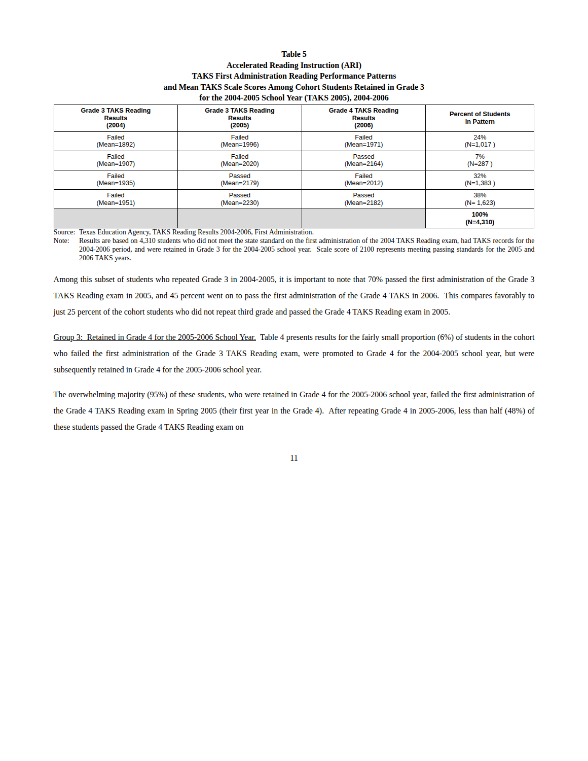Table 5
Accelerated Reading Instruction (ARI)
TAKS First Administration Reading Performance Patterns
and Mean TAKS Scale Scores Among Cohort Students Retained in Grade 3
for the 2004-2005 School Year (TAKS 2005), 2004-2006
| Grade 3 TAKS Reading Results (2004) | Grade 3 TAKS Reading Results (2005) | Grade 4 TAKS Reading Results (2006) | Percent of Students in Pattern |
| --- | --- | --- | --- |
| Failed (Mean=1892) | Failed (Mean=1996) | Failed (Mean=1971) | 24% (N=1,017 ) |
| Failed (Mean=1907) | Failed (Mean=2020) | Passed (Mean=2164) | 7% (N=287 ) |
| Failed (Mean=1935) | Passed (Mean=2179) | Failed (Mean=2012) | 32% (N=1,383 ) |
| Failed (Mean=1951) | Passed (Mean=2230) | Passed (Mean=2182) | 38% (N= 1,623) |
| | | | 100% (N=4,310) |
| Source: | Texas Education Agency, TAKS Reading Results 2004-2006, First Administration. |
| Note: | Results are based on 4,310 students who did not meet the state standard on the first administration of the 2004 TAKS Reading exam, had TAKS records for the 2004-2006 period, and were retained in Grade 3 for the 2004-2005 school year. Scale score of 2100 represents meeting passing standards for the 2005 and 2006 TAKS years. |
Among this subset of students who repeated Grade 3 in 2004-2005, it is important to note that 70% passed the first administration of the Grade 3 TAKS Reading exam in 2005, and 45 percent went on to pass the first administration of the Grade 4 TAKS in 2006. This compares favorably to just 25 percent of the cohort students who did not repeat third grade and passed the Grade 4 TAKS Reading exam in 2005.
Group 3: Retained in Grade 4 for the 2005-2006 School Year. Table 4 presents results for the fairly small proportion (6%) of students in the cohort who failed the first administration of the Grade 3 TAKS Reading exam, were promoted to Grade 4 for the 2004-2005 school year, but were subsequently retained in Grade 4 for the 2005-2006 school year.
The overwhelming majority (95%) of these students, who were retained in Grade 4 for the 2005-2006 school year, failed the first administration of the Grade 4 TAKS Reading exam in Spring 2005 (their first year in the Grade 4). After repeating Grade 4 in 2005-2006, less than half (48%) of these students passed the Grade 4 TAKS Reading exam on
11